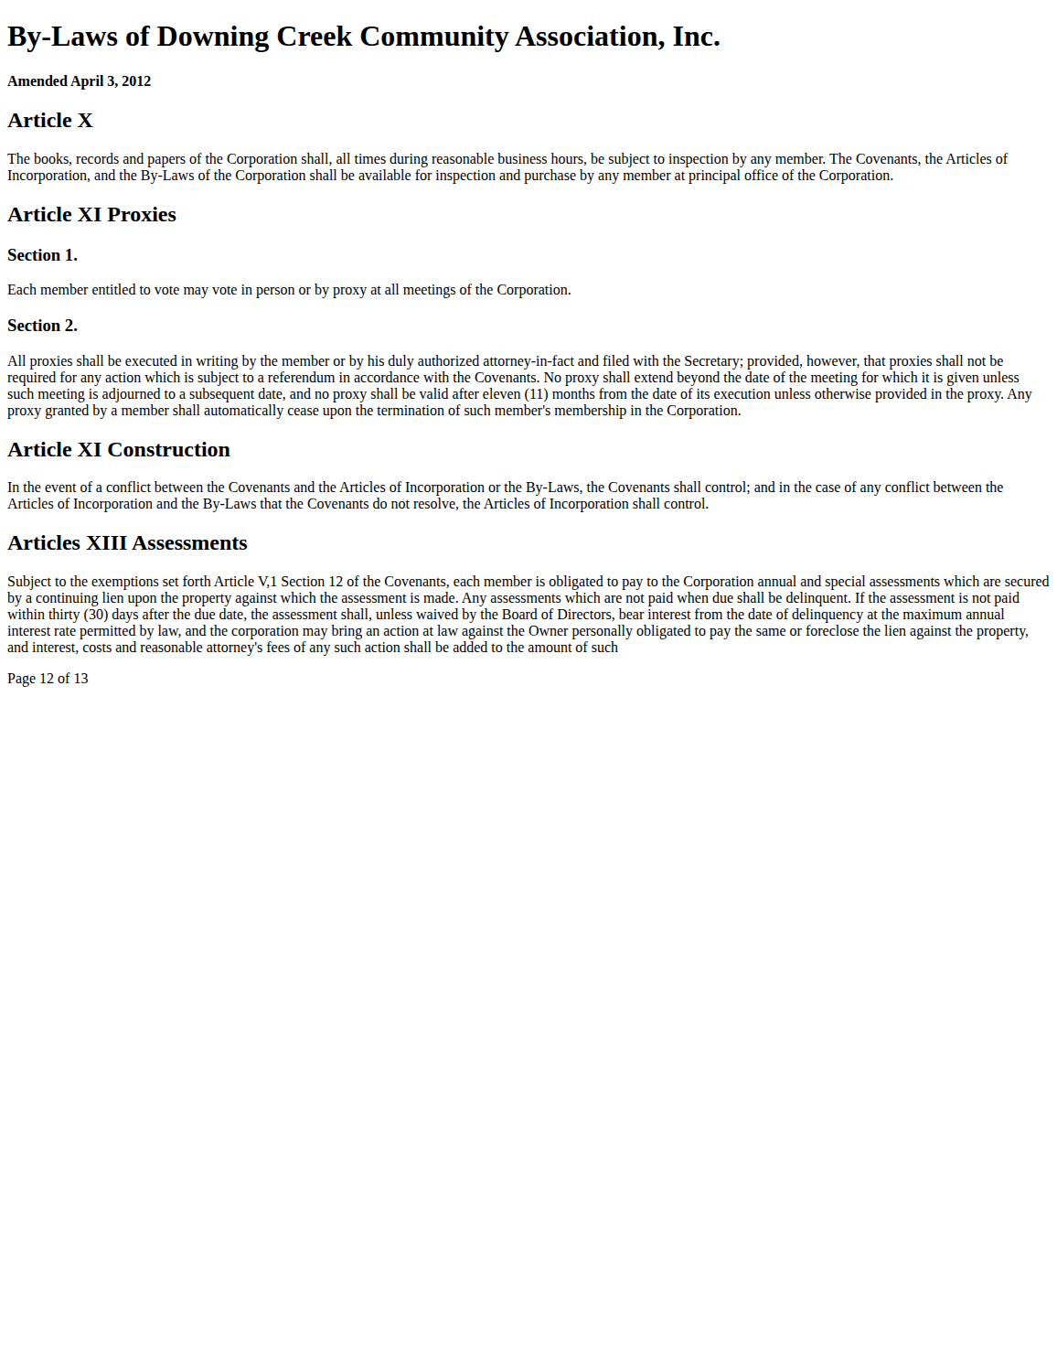By-Laws of Downing Creek Community Association, Inc.
Amended April 3, 2012
Article X
The books, records and papers of the Corporation shall, all times during reasonable business hours, be subject to inspection by any member. The Covenants, the Articles of Incorporation, and the By-Laws of the Corporation shall be available for inspection and purchase by any member at principal office of the Corporation.
Article XI Proxies
Section 1.
Each member entitled to vote may vote in person or by proxy at all meetings of the Corporation.
Section 2.
All proxies shall be executed in writing by the member or by his duly authorized attorney-in-fact and filed with the Secretary; provided, however, that proxies shall not be required for any action which is subject to a referendum in accordance with the Covenants. No proxy shall extend beyond the date of the meeting for which it is given unless such meeting is adjourned to a subsequent date, and no proxy shall be valid after eleven (11) months from the date of its execution unless otherwise provided in the proxy. Any proxy granted by a member shall automatically cease upon the termination of such member's membership in the Corporation.
Article XI Construction
In the event of a conflict between the Covenants and the Articles of Incorporation or the By-Laws, the Covenants shall control; and in the case of any conflict between the Articles of Incorporation and the By-Laws that the Covenants do not resolve, the Articles of Incorporation shall control.
Articles XIII Assessments
Subject to the exemptions set forth Article V,1 Section 12 of the Covenants, each member is obligated to pay to the Corporation annual and special assessments which are secured by a continuing lien upon the property against which the assessment is made. Any assessments which are not paid when due shall be delinquent. If the assessment is not paid within thirty (30) days after the due date, the assessment shall, unless waived by the Board of Directors, bear interest from the date of delinquency at the maximum annual interest rate permitted by law, and the corporation may bring an action at law against the Owner personally obligated to pay the same or foreclose the lien against the property, and interest, costs and reasonable attorney's fees of any such action shall be added to the amount of such
Page 12 of 13